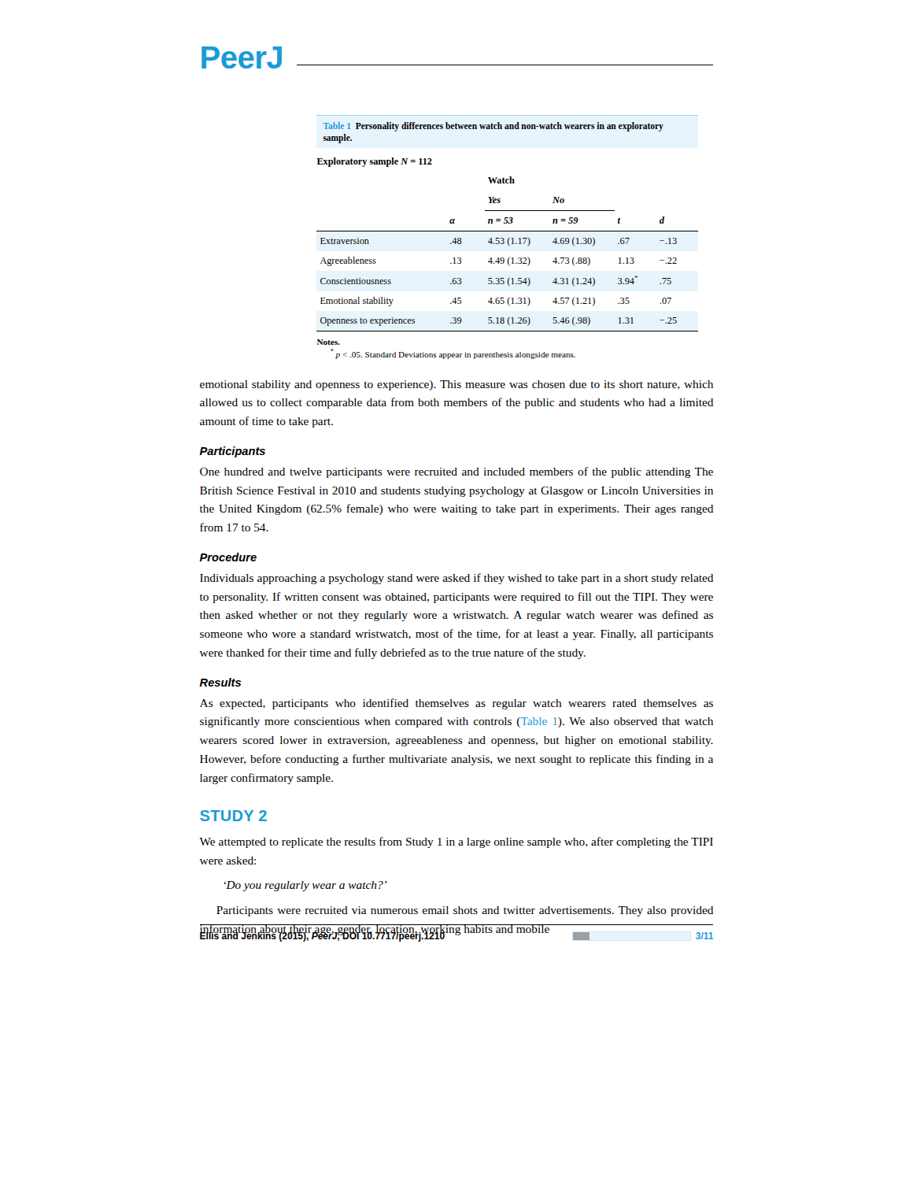PeerJ
Table 1 Personality differences between watch and non-watch wearers in an exploratory sample.
Exploratory sample N = 112
| | | Watch | | |
| | | Yes | No | | |
| | α | n = 53 | n = 59 | t | d |
| Extraversion | .48 | 4.53 (1.17) | 4.69 (1.30) | .67 | −.13 |
| Agreeableness | .13 | 4.49 (1.32) | 4.73 (.88) | 1.13 | −.22 |
| Conscientiousness | .63 | 5.35 (1.54) | 4.31 (1.24) | 3.94 * | .75 |
| Emotional stability | .45 | 4.65 (1.31) | 4.57 (1.21) | .35 | .07 |
| Openness to experiences | .39 | 5.18 (1.26) | 5.46 (.98) | 1.31 | −.25 |
Notes. * p < .05. Standard Deviations appear in parenthesis alongside means.
emotional stability and openness to experience). This measure was chosen due to its short nature, which allowed us to collect comparable data from both members of the public and students who had a limited amount of time to take part.
Participants
One hundred and twelve participants were recruited and included members of the public attending The British Science Festival in 2010 and students studying psychology at Glasgow or Lincoln Universities in the United Kingdom (62.5% female) who were waiting to take part in experiments. Their ages ranged from 17 to 54.
Procedure
Individuals approaching a psychology stand were asked if they wished to take part in a short study related to personality. If written consent was obtained, participants were required to fill out the TIPI. They were then asked whether or not they regularly wore a wristwatch. A regular watch wearer was defined as someone who wore a standard wristwatch, most of the time, for at least a year. Finally, all participants were thanked for their time and fully debriefed as to the true nature of the study.
Results
As expected, participants who identified themselves as regular watch wearers rated themselves as significantly more conscientious when compared with controls (Table 1). We also observed that watch wearers scored lower in extraversion, agreeableness and openness, but higher on emotional stability. However, before conducting a further multivariate analysis, we next sought to replicate this finding in a larger confirmatory sample.
STUDY 2
We attempted to replicate the results from Study 1 in a large online sample who, after completing the TIPI were asked:
‘Do you regularly wear a watch?’
Participants were recruited via numerous email shots and twitter advertisements. They also provided information about their age, gender, location, working habits and mobile
Ellis and Jenkins (2015), PeerJ, DOI 10.7717/peerj.1210
3/11